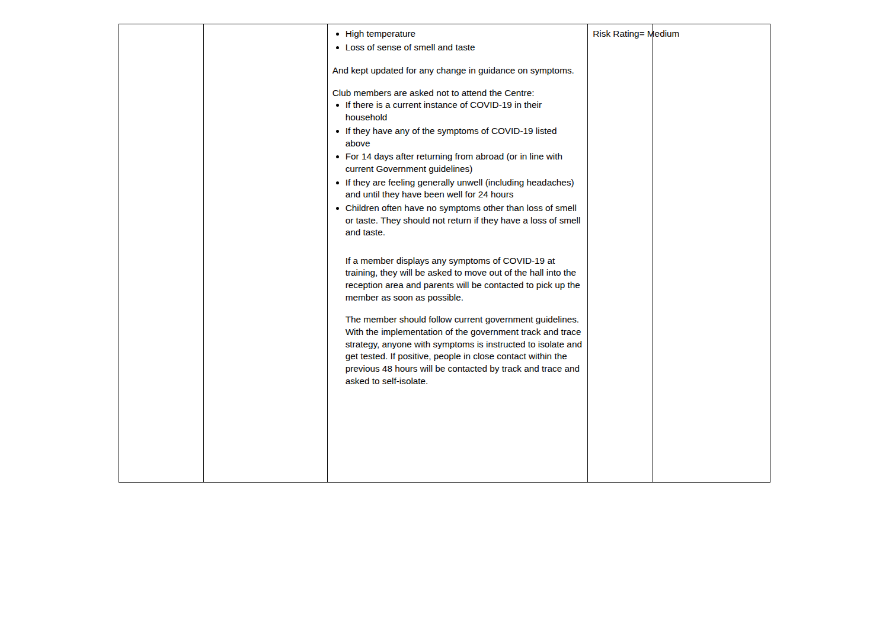| | | High temperature Loss of sense of smell and taste And kept updated for any change in guidance on symptoms. Club members are asked not to attend the Centre: If there is a current instance of COVID-19 in their household If they have any of the symptoms of COVID-19 listed above For 14 days after returning from abroad (or in line with current Government guidelines) If they are feeling generally unwell (including headaches) and until they have been well for 24 hours Children often have no symptoms other than loss of smell or taste. They should not return if they have a loss of smell and taste. If a member displays any symptoms of COVID-19 at training, they will be asked to move out of the hall into the reception area and parents will be contacted to pick up the member as soon as possible. The member should follow current government guidelines. With the implementation of the government track and trace strategy, anyone with symptoms is instructed to isolate and get tested. If positive, people in close contact within the previous 48 hours will be contacted by track and trace and asked to self-isolate. | Risk Rating= Medium | |